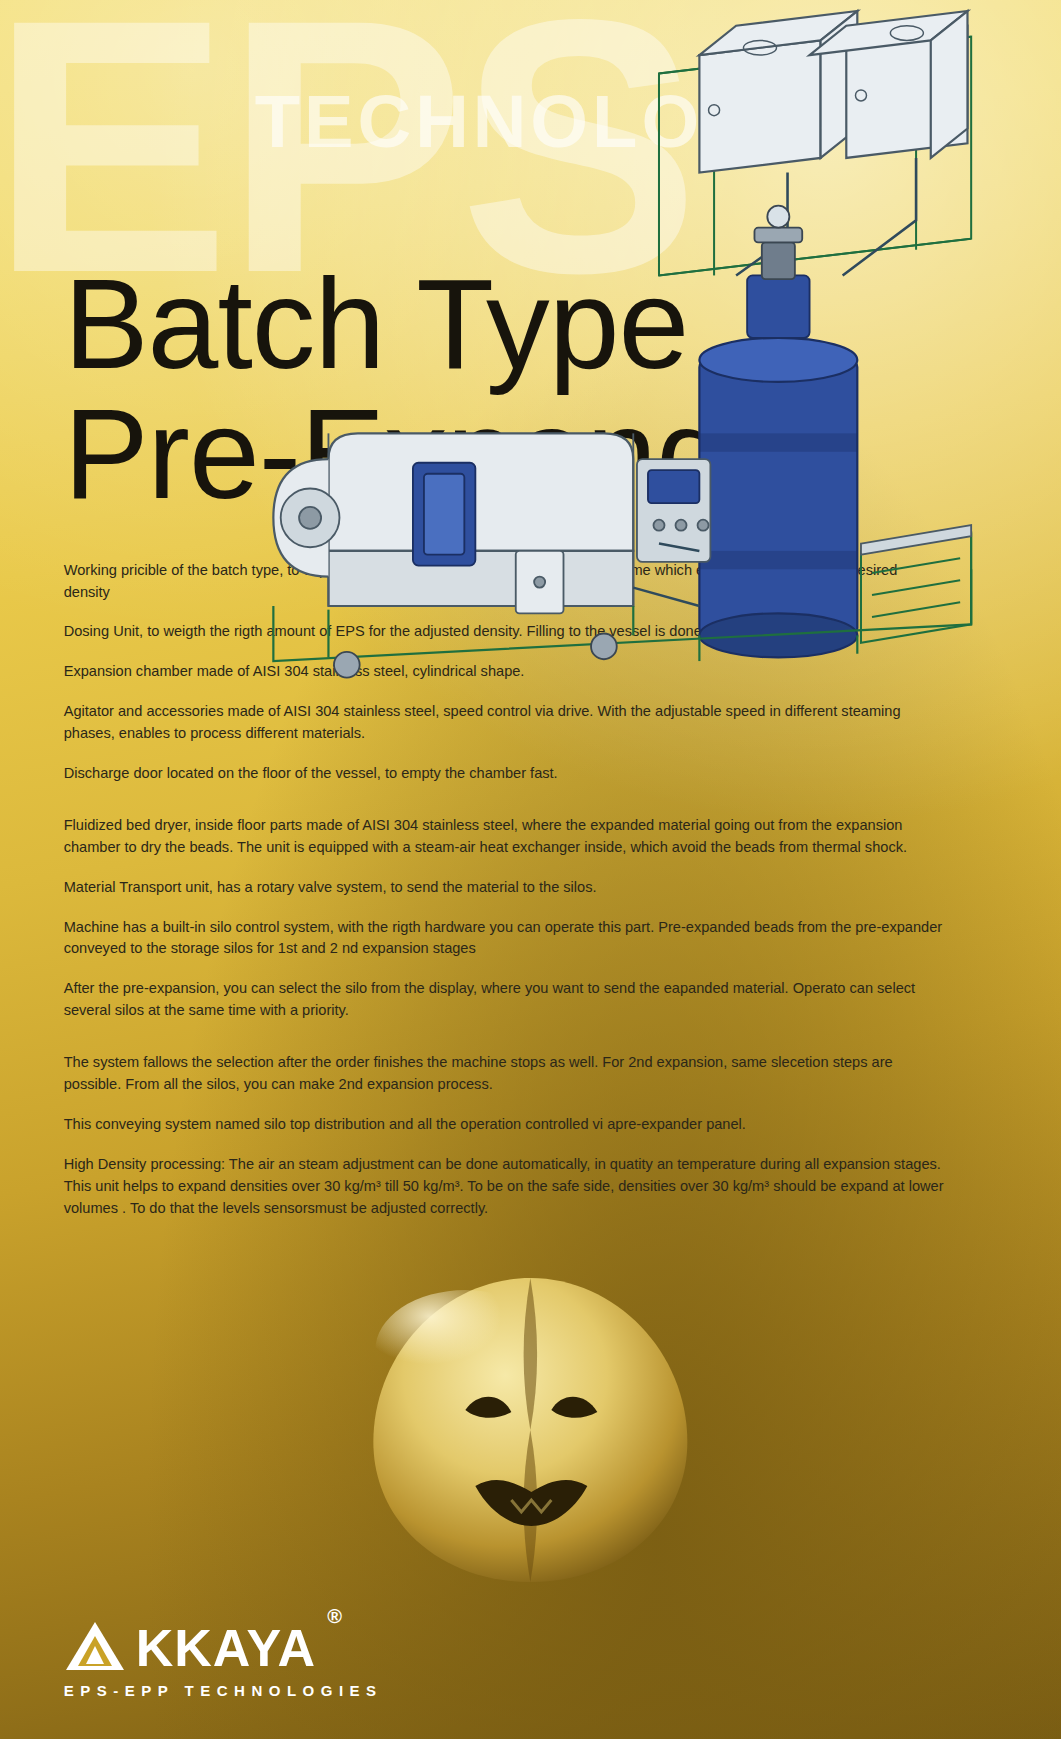EPS
TECHNOLOGIES
Batch Type Pre-Expander
Working pricible of the batch type, to expand a fixed mass of raw material in a fixed volume which enables to reach easily desired density
Dosing Unit, to weigth the rigth amount of EPS for the adjusted density. Filling to the vessel is done by gravity.
Expansion chamber made of AISI 304 stainless steel, cylindrical shape.
Agitator and accessories made of AISI 304 stainless steel, speed control via drive. With the adjustable speed in different steaming phases, enables to process different materials.
Discharge door located on the floor of the vessel, to empty the chamber fast.
Fluidized bed dryer, inside floor parts made of AISI 304 stainless steel, where the expanded material going out from the expansion chamber to dry the beads. The unit is equipped with a steam-air heat exchanger inside, which avoid the beads from thermal shock.
Material Transport unit, has a rotary valve system, to send the material to the silos.
Machine has a built-in silo control system, with the rigth hardware you can operate this part. Pre-expanded beads from the pre-expander conveyed to the storage silos for 1st and 2 nd expansion stages
After the pre-expansion, you can select the silo from the display, where you want to send the eapanded material. Operato can select several silos at the same time with a priority.
The system fallows the selection after the order finishes the machine stops as well. For 2nd expansion, same slecetion steps are possible. From all the silos, you can make 2nd expansion process.
This conveying system named silo top distribution and all the operation controlled vi apre-expander panel.
High Density processing: The air an steam adjustment can be done automatically, in quatity an temperature during all expansion stages. This unit helps to expand densities over 30 kg/m³ till 50 kg/m³. To be on the safe side, densities over 30 kg/m³ should be expand at lower volumes . To do that the levels sensorsmust be adjusted correctly.
KKAYA®
EPS-EPP TECHNOLOGIES